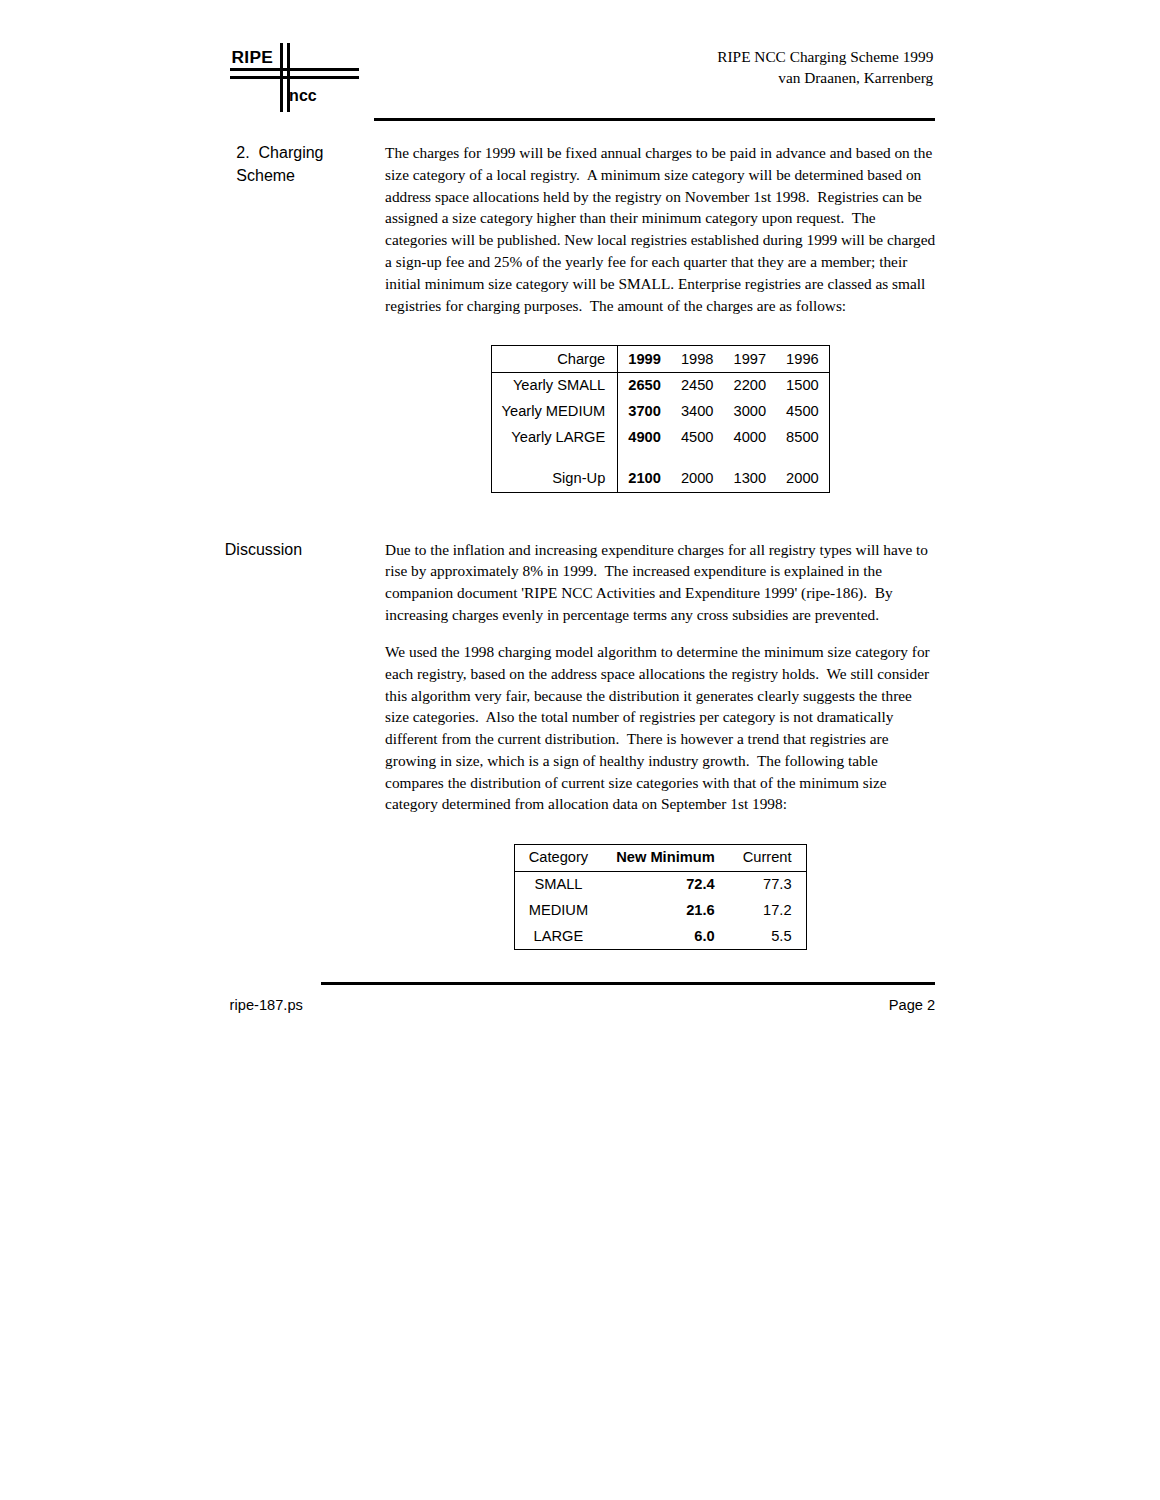RIPE ncc
RIPE NCC Charging Scheme 1999
van Draanen, Karrenberg
2. Charging Scheme
The charges for 1999 will be fixed annual charges to be paid in advance and based on the size category of a local registry. A minimum size category will be determined based on address space allocations held by the registry on November 1st 1998. Registries can be assigned a size category higher than their minimum category upon request. The categories will be published. New local registries established during 1999 will be charged a sign-up fee and 25% of the yearly fee for each quarter that they are a member; their initial minimum size category will be SMALL. Enterprise registries are classed as small registries for charging purposes. The amount of the charges are as follows:
| Charge | 1999 | 1998 | 1997 | 1996 |
| Yearly SMALL | 2650 | 2450 | 2200 | 1500 |
| Yearly MEDIUM | 3700 | 3400 | 3000 | 4500 |
| Yearly LARGE | 4900 | 4500 | 4000 | 8500 |
| Sign-Up | 2100 | 2000 | 1300 | 2000 |
Discussion
Due to the inflation and increasing expenditure charges for all registry types will have to rise by approximately 8% in 1999. The increased expenditure is explained in the companion document 'RIPE NCC Activities and Expenditure 1999' (ripe-186). By increasing charges evenly in percentage terms any cross subsidies are prevented.
We used the 1998 charging model algorithm to determine the minimum size category for each registry, based on the address space allocations the registry holds. We still consider this algorithm very fair, because the distribution it generates clearly suggests the three size categories. Also the total number of registries per category is not dramatically different from the current distribution. There is however a trend that registries are growing in size, which is a sign of healthy industry growth. The following table compares the distribution of current size categories with that of the minimum size category determined from allocation data on September 1st 1998:
| Category | New Minimum | Current |
| SMALL | 72.4 | 77.3 |
| MEDIUM | 21.6 | 17.2 |
| LARGE | 6.0 | 5.5 |
ripe-187.ps Page 2